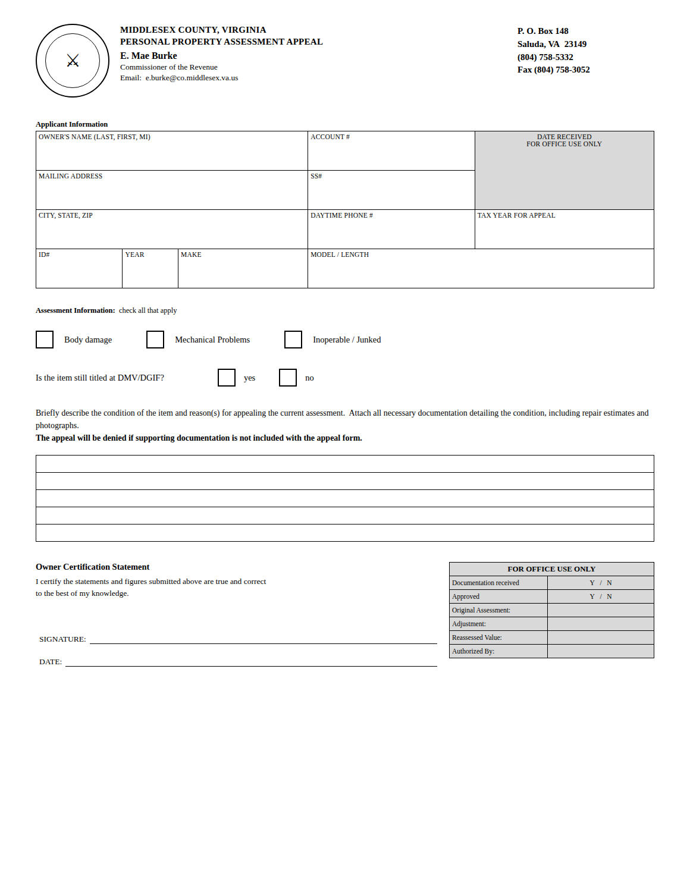⚔
MIDDLESEX COUNTY, VIRGINIA
PERSONAL PROPERTY ASSESSMENT APPEAL
E. Mae Burke
Commissioner of the Revenue
Email: e.burke@co.middlesex.va.us
P. O. Box 148
Saluda, VA 23149
(804) 758-5332
Fax (804) 758-3052
Applicant Information
| OWNER'S NAME (LAST, FIRST, MI) | ACCOUNT # | DATE RECEIVED FOR OFFICE USE ONLY |
| MAILING ADDRESS | SS# |
| CITY, STATE, ZIP | DAYTIME PHONE # | TAX YEAR FOR APPEAL |
| ID# | YEAR | MAKE | MODEL / LENGTH |
Assessment Information: check all that apply
Body damage Mechanical Problems Inoperable / Junked
Is the item still titled at DMV/DGIF? yes no
Briefly describe the condition of the item and reason(s) for appealing the current assessment. Attach all necessary documentation detailing the condition, including repair estimates and photographs.
The appeal will be denied if supporting documentation is not included with the appeal form.
Owner Certification Statement
I certify the statements and figures submitted above are true and correct
to the best of my knowledge.
SIGNATURE:
DATE:
| FOR OFFICE USE ONLY |
| --- |
| Documentation received | Y / N |
| Approved | Y / N |
| Original Assessment: | |
| Adjustment: | |
| Reassessed Value: | |
| Authorized By: | |